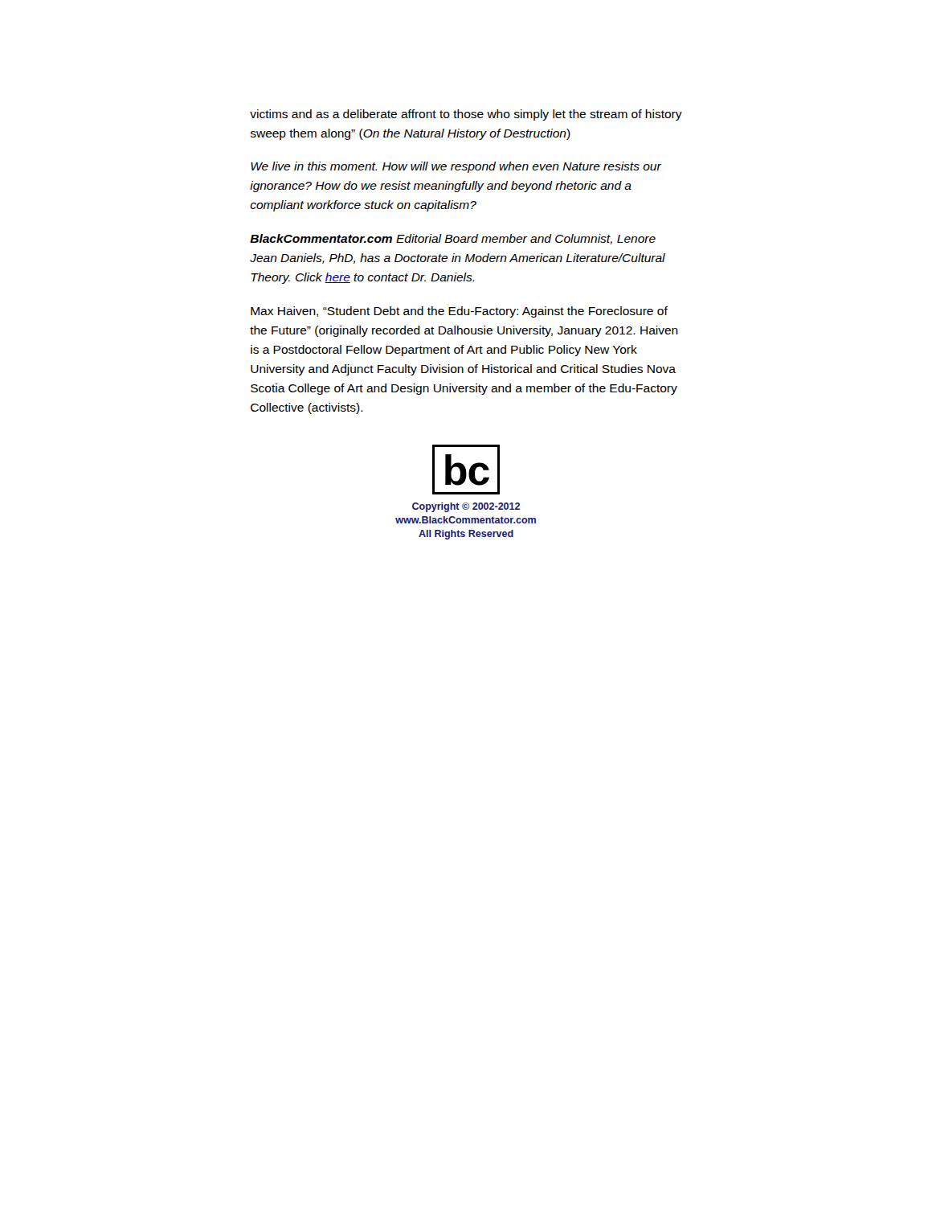victims and as a deliberate affront to those who simply let the stream of history sweep them along” (On the Natural History of Destruction)
We live in this moment. How will we respond when even Nature resists our ignorance? How do we resist meaningfully and beyond rhetoric and a compliant workforce stuck on capitalism?
BlackCommentator.com Editorial Board member and Columnist, Lenore Jean Daniels, PhD, has a Doctorate in Modern American Literature/Cultural Theory. Click here to contact Dr. Daniels.
Max Haiven, “Student Debt and the Edu-Factory: Against the Foreclosure of the Future” (originally recorded at Dalhousie University, January 2012. Haiven is a Postdoctoral Fellow Department of Art and Public Policy New York University and Adjunct Faculty Division of Historical and Critical Studies Nova Scotia College of Art and Design University and a member of the Edu-Factory Collective (activists).
bc
Copyright © 2002-2012
www.BlackCommentator.com
All Rights Reserved